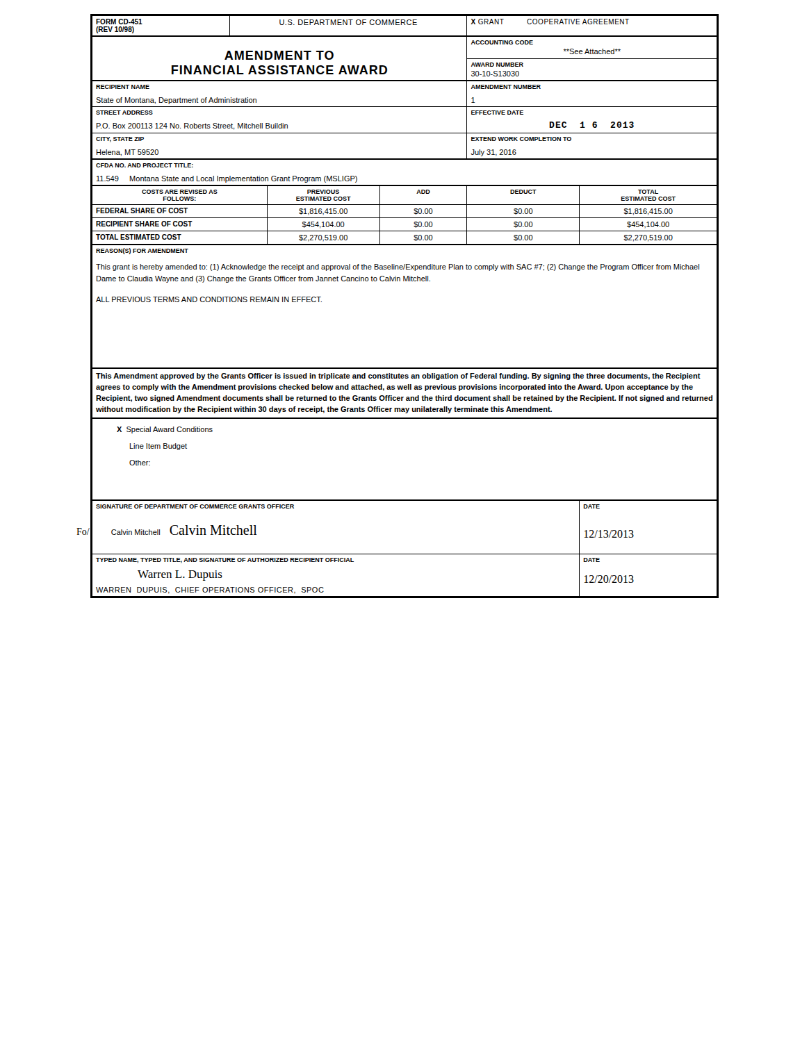| FORM CD-451 (REV 10/98) | U.S. DEPARTMENT OF COMMERCE | X GRANT COOPERATIVE AGREEMENT |
| AMENDMENT TO FINANCIAL ASSISTANCE AWARD | Accounting Code **See Attached** |
| Award Number 30-10-S13030 |
| Recipient Name State of Montana, Department of Administration | Amendment Number 1 |
| Street Address P.O. Box 200113 124 No. Roberts Street, Mitchell Buildin | Effective Date DEC 1 6 2013 |
| City, State Zip Helena, MT 59520 | Extend Work Completion To July 31, 2016 |
| CFDA No. and Project Title: 11.549 Montana State and Local Implementation Grant Program (MSLIGP) |
| Costs are Revised as Follows: | Previous Estimated Cost | Add | Deduct | Total Estimated Cost |
| --- | --- | --- | --- | --- |
| Federal Share of Cost | $1,816,415.00 | $0.00 | $0.00 | $1,816,415.00 |
| Recipient Share of Cost | $454,104.00 | $0.00 | $0.00 | $454,104.00 |
| Total Estimated Cost | $2,270,519.00 | $0.00 | $0.00 | $2,270,519.00 |
| Reason(s) for Amendment This grant is hereby amended to: (1) Acknowledge the receipt and approval of the Baseline/Expenditure Plan to comply with SAC #7; (2) Change the Program Officer from Michael Dame to Claudia Wayne and (3) Change the Grants Officer from Jannet Cancino to Calvin Mitchell. ALL PREVIOUS TERMS AND CONDITIONS REMAIN IN EFFECT. |
| This Amendment approved by the Grants Officer is issued in triplicate and constitutes an obligation of Federal funding. By signing the three documents, the Recipient agrees to comply with the Amendment provisions checked below and attached, as well as previous provisions incorporated into the Award. Upon acceptance by the Recipient, two signed Amendment documents shall be returned to the Grants Officer and the third document shall be retained by the Recipient. If not signed and returned without modification by the Recipient within 30 days of receipt, the Grants Officer may unilaterally terminate this Amendment. |
| X Special Award Conditions Line Item Budget Other: |
| Signature of Department of Commerce Grants Officer Fo/ Calvin Mitchell Calvin Mitchell | Date 12/13/2013 |
| Typed Name, Typed Title, and Signature of Authorized Recipient Official Warren L. Dupuis WARREN DUPUIS, CHIEF OPERATIONS OFFICER, SPOC | Date 12/20/2013 |